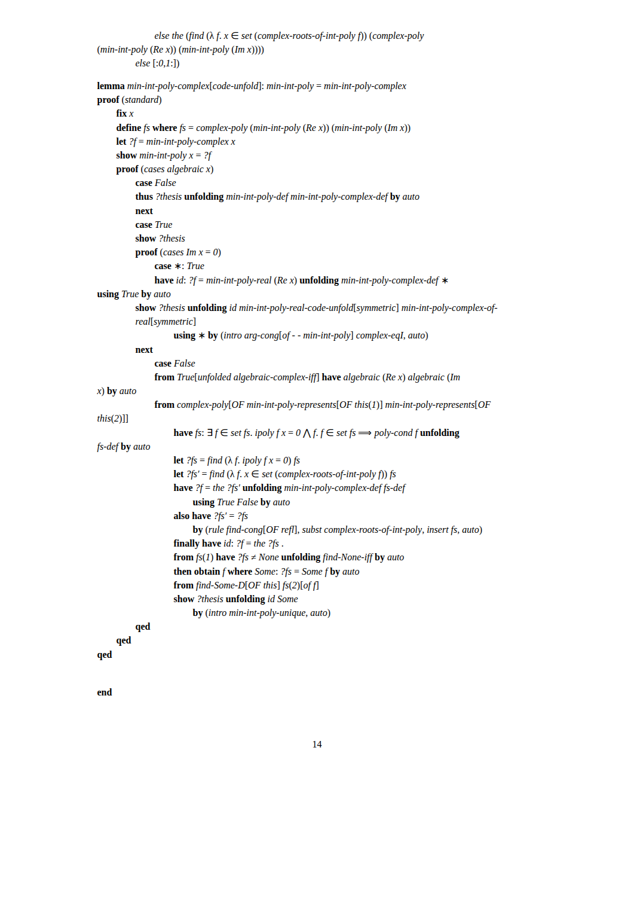else the (find (λ f. x ∈ set (complex-roots-of-int-poly f)) (complex-poly
(min-int-poly (Re x)) (min-int-poly (Im x))))
else [:0,1:])
lemma min-int-poly-complex[code-unfold]: min-int-poly = min-int-poly-complex
proof (standard)
fix x
define fs where fs = complex-poly (min-int-poly (Re x)) (min-int-poly (Im x))
let ?f = min-int-poly-complex x
show min-int-poly x = ?f
proof (cases algebraic x)
case False
thus ?thesis unfolding min-int-poly-def min-int-poly-complex-def by auto
next
case True
show ?thesis
proof (cases Im x = 0)
case ∗: True
have id: ?f = min-int-poly-real (Re x) unfolding min-int-poly-complex-def ∗
using True by auto
show ?thesis unfolding id min-int-poly-real-code-unfold[symmetric] min-int-poly-complex-of-real[symmetric]
using ∗ by (intro arg-cong[of - - min-int-poly] complex-eqI, auto)
next
case False
from True[unfolded algebraic-complex-iff] have algebraic (Re x) algebraic (Im
x) by auto
from complex-poly[OF min-int-poly-represents[OF this(1)] min-int-poly-represents[OF
this(2)]]
have fs: ∃ f ∈ set fs. ipoly f x = 0 ⋀ f. f ∈ set fs ⟹ poly-cond f unfolding
fs-def by auto
let ?fs = find (λ f. ipoly f x = 0) fs
let ?fs′ = find (λ f. x ∈ set (complex-roots-of-int-poly f)) fs
have ?f = the ?fs′ unfolding min-int-poly-complex-def fs-def
using True False by auto
also have ?fs′ = ?fs
by (rule find-cong[OF refl], subst complex-roots-of-int-poly, insert fs, auto)
finally have id: ?f = the ?fs .
from fs(1) have ?fs ≠ None unfolding find-None-iff by auto
then obtain f where Some: ?fs = Some f by auto
from find-Some-D[OF this] fs(2)[of f]
show ?thesis unfolding id Some
by (intro min-int-poly-unique, auto)
qed
qed
qed
end
14